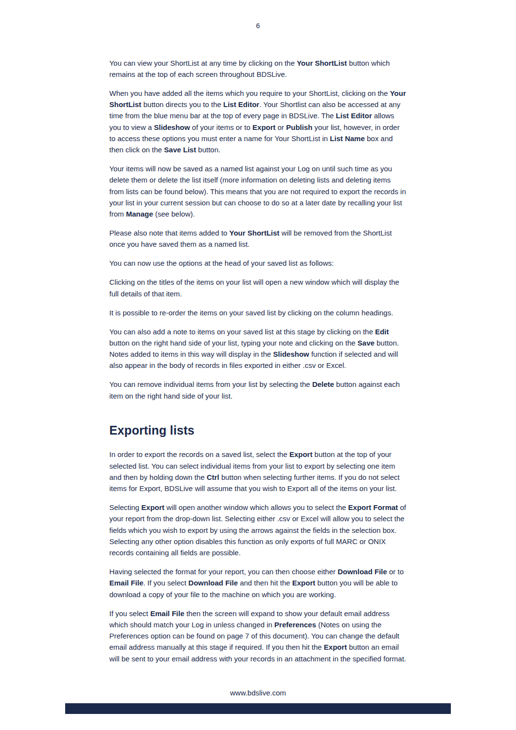6
You can view your ShortList at any time by clicking on the Your ShortList button which remains at the top of each screen throughout BDSLive.
When you have added all the items which you require to your ShortList, clicking on the Your ShortList button directs you to the List Editor. Your Shortlist can also be accessed at any time from the blue menu bar at the top of every page in BDSLive. The List Editor allows you to view a Slideshow of your items or to Export or Publish your list, however, in order to access these options you must enter a name for Your ShortList in List Name box and then click on the Save List button.
Your items will now be saved as a named list against your Log on until such time as you delete them or delete the list itself (more information on deleting lists and deleting items from lists can be found below). This means that you are not required to export the records in your list in your current session but can choose to do so at a later date by recalling your list from Manage (see below).
Please also note that items added to Your ShortList will be removed from the ShortList once you have saved them as a named list.
You can now use the options at the head of your saved list as follows:
Clicking on the titles of the items on your list will open a new window which will display the full details of that item.
It is possible to re-order the items on your saved list by clicking on the column headings.
You can also add a note to items on your saved list at this stage by clicking on the Edit button on the right hand side of your list, typing your note and clicking on the Save button. Notes added to items in this way will display in the Slideshow function if selected and will also appear in the body of records in files exported in either .csv or Excel.
You can remove individual items from your list by selecting the Delete button against each item on the right hand side of your list.
Exporting lists
In order to export the records on a saved list, select the Export button at the top of your selected list. You can select individual items from your list to export by selecting one item and then by holding down the Ctrl button when selecting further items. If you do not select items for Export, BDSLive will assume that you wish to Export all of the items on your list.
Selecting Export will open another window which allows you to select the Export Format of your report from the drop-down list. Selecting either .csv or Excel will allow you to select the fields which you wish to export by using the arrows against the fields in the selection box. Selecting any other option disables this function as only exports of full MARC or ONIX records containing all fields are possible.
Having selected the format for your report, you can then choose either Download File or to Email File. If you select Download File and then hit the Export button you will be able to download a copy of your file to the machine on which you are working.
If you select Email File then the screen will expand to show your default email address which should match your Log in unless changed in Preferences (Notes on using the Preferences option can be found on page 7 of this document). You can change the default email address manually at this stage if required. If you then hit the Export button an email will be sent to your email address with your records in an attachment in the specified format.
www.bdslive.com